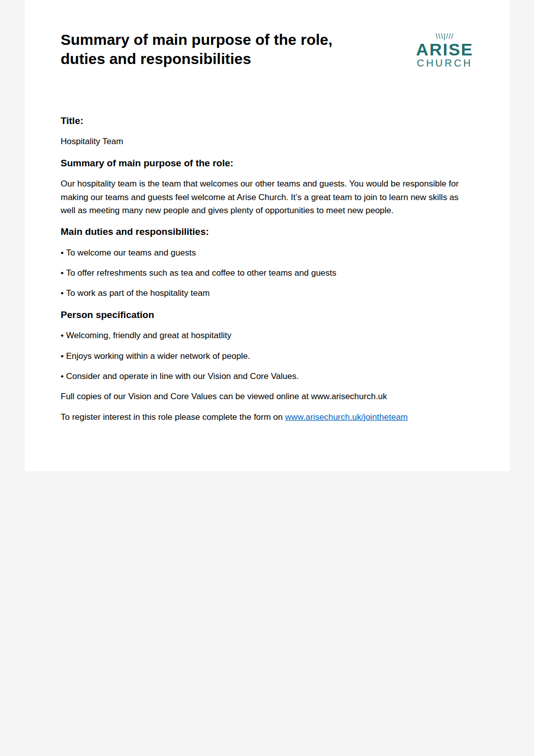Summary of main purpose of the role, duties and responsibilities
\\\|/// ARISE CHURCH
Title:
Hospitality Team
Summary of main purpose of the role:
Our hospitality team is the team that welcomes our other teams and guests. You would be responsible for making our teams and guests feel welcome at Arise Church. It’s a great team to join to learn new skills as well as meeting many new people and gives plenty of opportunities to meet new people.
Main duties and responsibilities:
To welcome our teams and guests
To offer refreshments such as tea and coffee to other teams and guests
To work as part of the hospitality team
Person specification
Welcoming, friendly and great at hospitatlity
Enjoys working within a wider network of people.
Consider and operate in line with our Vision and Core Values.
Full copies of our Vision and Core Values can be viewed online at www.arisechurch.uk
To register interest in this role please complete the form on www.arisechurch.uk/jointheteam